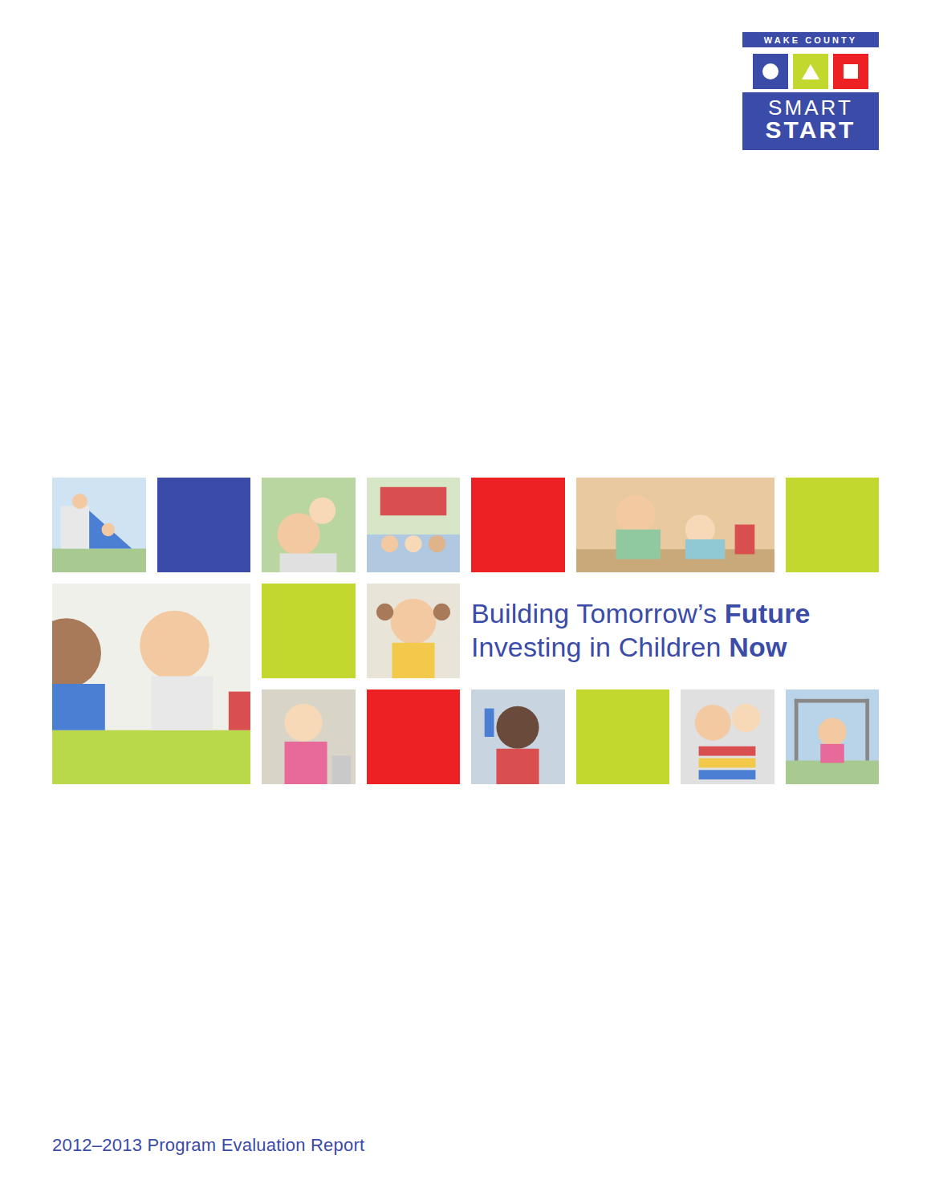Wake County
SMART START
Building Tomorrow’s Future
Investing in Children Now
2012–2013 Program Evaluation Report